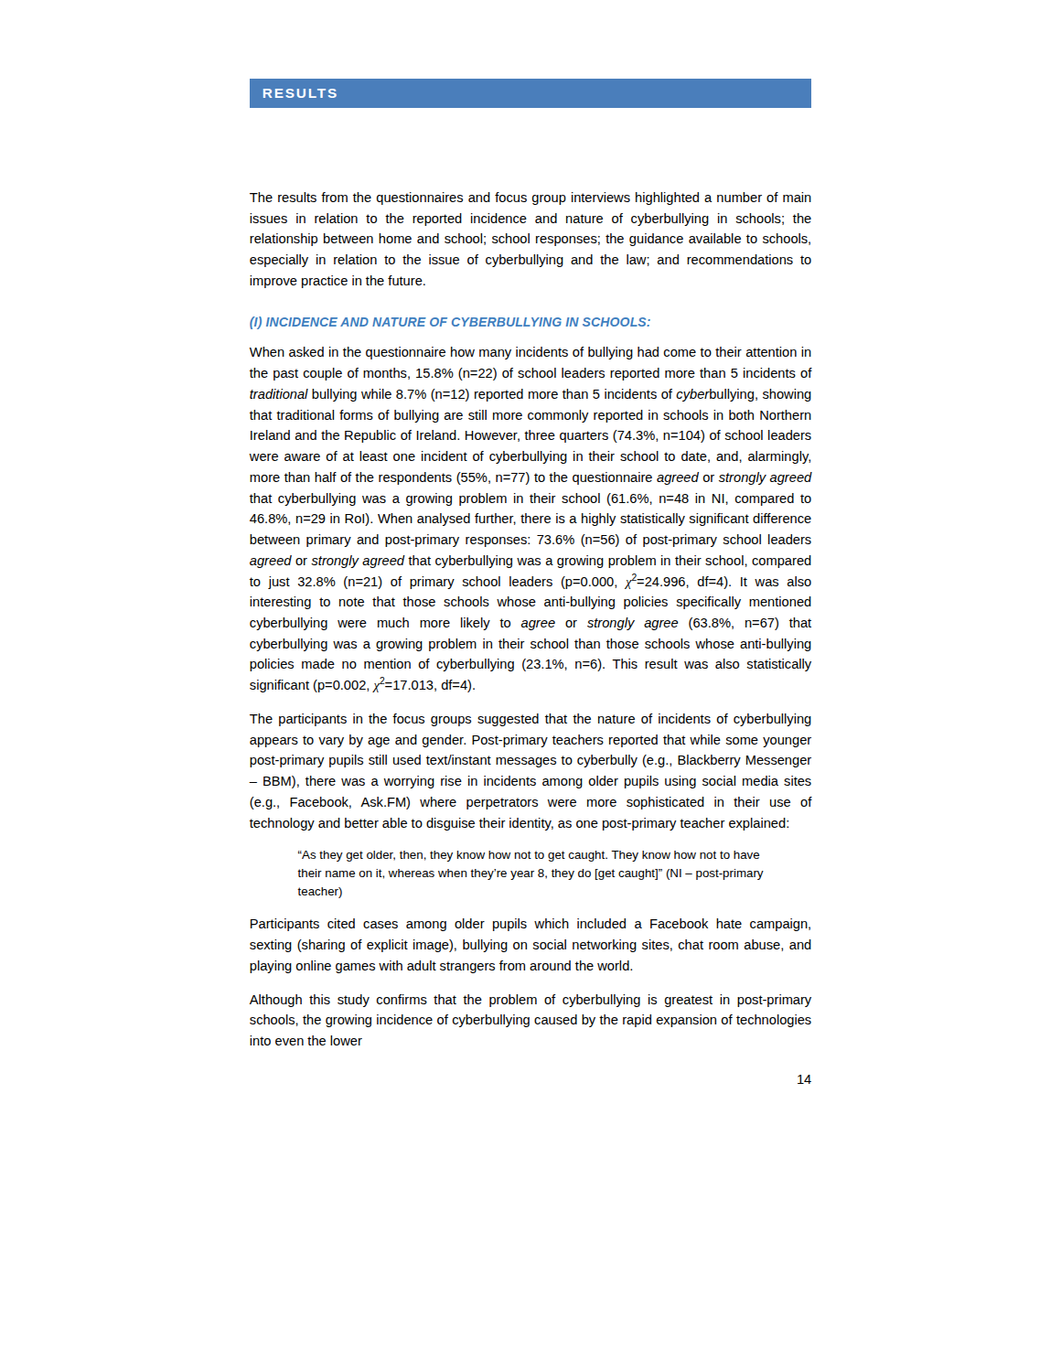RESULTS
The results from the questionnaires and focus group interviews highlighted a number of main issues in relation to the reported incidence and nature of cyberbullying in schools; the relationship between home and school; school responses; the guidance available to schools, especially in relation to the issue of cyberbullying and the law; and recommendations to improve practice in the future.
(I) INCIDENCE AND NATURE OF CYBERBULLYING IN SCHOOLS:
When asked in the questionnaire how many incidents of bullying had come to their attention in the past couple of months, 15.8% (n=22) of school leaders reported more than 5 incidents of traditional bullying while 8.7% (n=12) reported more than 5 incidents of cyberbullying, showing that traditional forms of bullying are still more commonly reported in schools in both Northern Ireland and the Republic of Ireland. However, three quarters (74.3%, n=104) of school leaders were aware of at least one incident of cyberbullying in their school to date, and, alarmingly, more than half of the respondents (55%, n=77) to the questionnaire agreed or strongly agreed that cyberbullying was a growing problem in their school (61.6%, n=48 in NI, compared to 46.8%, n=29 in RoI). When analysed further, there is a highly statistically significant difference between primary and post-primary responses: 73.6% (n=56) of post-primary school leaders agreed or strongly agreed that cyberbullying was a growing problem in their school, compared to just 32.8% (n=21) of primary school leaders (p=0.000, χ2=24.996, df=4). It was also interesting to note that those schools whose anti-bullying policies specifically mentioned cyberbullying were much more likely to agree or strongly agree (63.8%, n=67) that cyberbullying was a growing problem in their school than those schools whose anti-bullying policies made no mention of cyberbullying (23.1%, n=6). This result was also statistically significant (p=0.002, χ2=17.013, df=4).
The participants in the focus groups suggested that the nature of incidents of cyberbullying appears to vary by age and gender. Post-primary teachers reported that while some younger post-primary pupils still used text/instant messages to cyberbully (e.g., Blackberry Messenger – BBM), there was a worrying rise in incidents among older pupils using social media sites (e.g., Facebook, Ask.FM) where perpetrators were more sophisticated in their use of technology and better able to disguise their identity, as one post-primary teacher explained:
“As they get older, then, they know how not to get caught. They know how not to have their name on it, whereas when they’re year 8, they do [get caught]” (NI – post-primary teacher)
Participants cited cases among older pupils which included a Facebook hate campaign, sexting (sharing of explicit image), bullying on social networking sites, chat room abuse, and playing online games with adult strangers from around the world.
Although this study confirms that the problem of cyberbullying is greatest in post-primary schools, the growing incidence of cyberbullying caused by the rapid expansion of technologies into even the lower
14